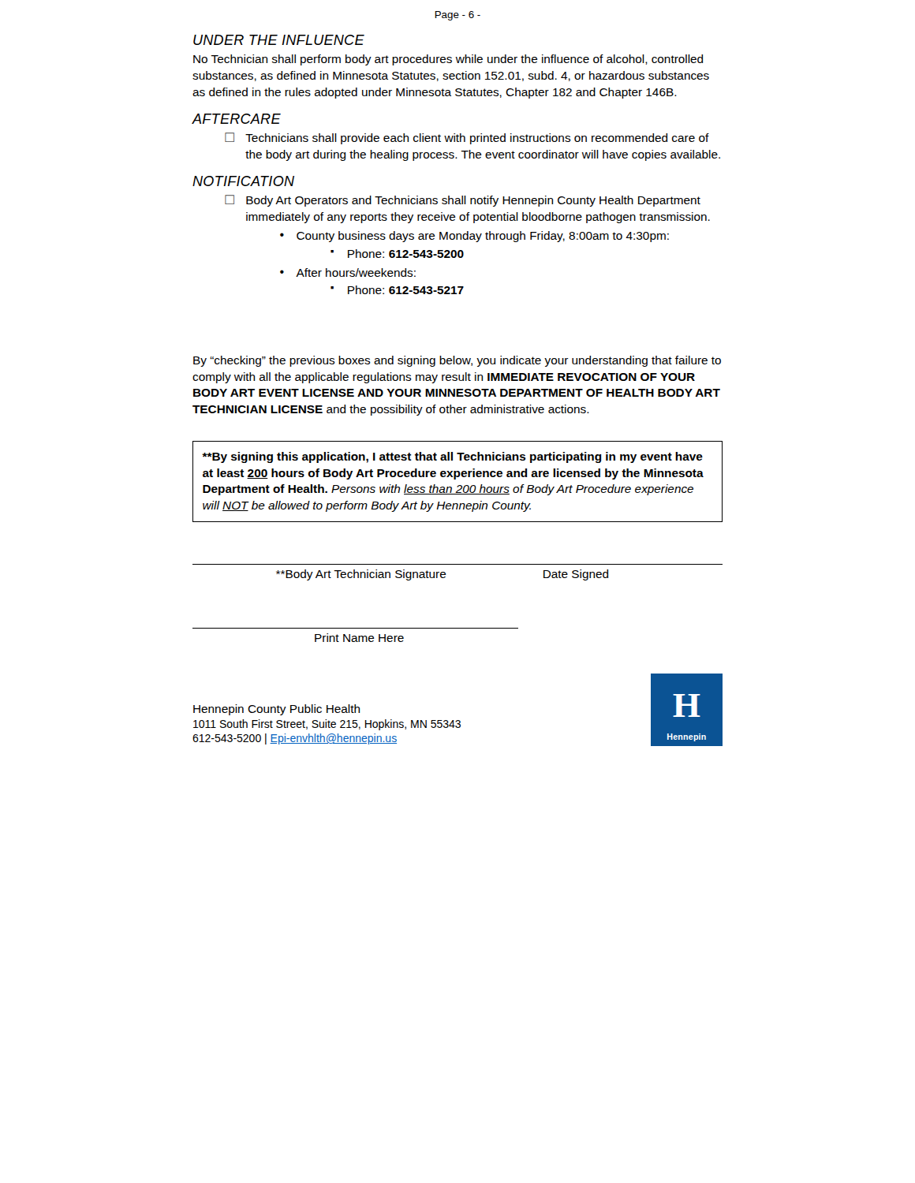Page - 6 -
UNDER THE INFLUENCE
No Technician shall perform body art procedures while under the influence of alcohol, controlled substances, as defined in Minnesota Statutes, section 152.01, subd. 4, or hazardous substances as defined in the rules adopted under Minnesota Statutes, Chapter 182 and Chapter 146B.
AFTERCARE
Technicians shall provide each client with printed instructions on recommended care of the body art during the healing process. The event coordinator will have copies available.
NOTIFICATION
Body Art Operators and Technicians shall notify Hennepin County Health Department immediately of any reports they receive of potential bloodborne pathogen transmission.
County business days are Monday through Friday, 8:00am to 4:30pm:
Phone: 612-543-5200
After hours/weekends:
Phone: 612-543-5217
By “checking” the previous boxes and signing below, you indicate your understanding that failure to comply with all the applicable regulations may result in IMMEDIATE REVOCATION OF YOUR BODY ART EVENT LICENSE AND YOUR MINNESOTA DEPARTMENT OF HEALTH BODY ART TECHNICIAN LICENSE and the possibility of other administrative actions.
**By signing this application, I attest that all Technicians participating in my event have at least 200 hours of Body Art Procedure experience and are licensed by the Minnesota Department of Health. Persons with less than 200 hours of Body Art Procedure experience will NOT be allowed to perform Body Art by Hennepin County.
**Body Art Technician Signature Date Signed
Print Name Here
Hennepin County Public Health
1011 South First Street, Suite 215, Hopkins, MN 55343
612-543-5200 | Epi-envhlth@hennepin.us
H
Hennepin